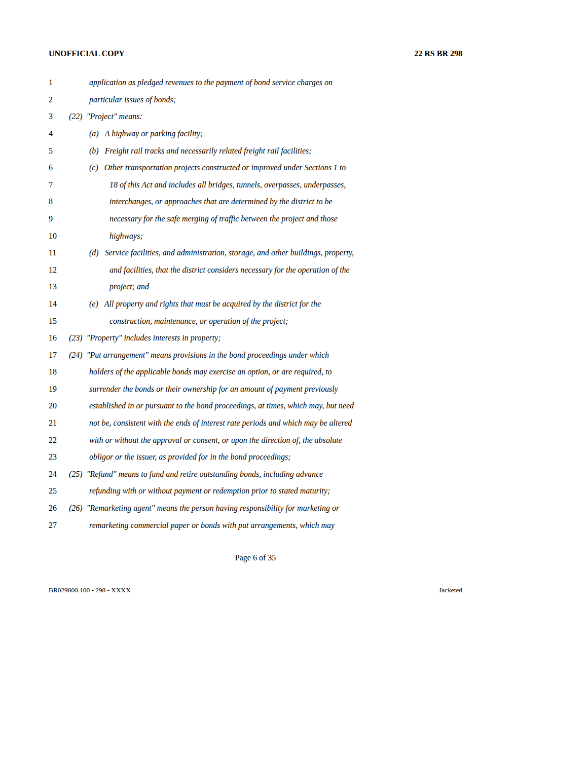UNOFFICIAL COPY 22 RS BR 298
1 application as pledged revenues to the payment of bond service charges on
2 particular issues of bonds;
3(22) "Project" means:
4(a) A highway or parking facility;
5(b) Freight rail tracks and necessarily related freight rail facilities;
6(c) Other transportation projects constructed or improved under Sections 1 to
718 of this Act and includes all bridges, tunnels, overpasses, underpasses,
8 interchanges, or approaches that are determined by the district to be
9 necessary for the safe merging of traffic between the project and those
10 highways;
11(d) Service facilities, and administration, storage, and other buildings, property,
12 and facilities, that the district considers necessary for the operation of the
13 project; and
14(e) All property and rights that must be acquired by the district for the
15 construction, maintenance, or operation of the project;
16(23) "Property" includes interests in property;
17(24) "Put arrangement" means provisions in the bond proceedings under which
18 holders of the applicable bonds may exercise an option, or are required, to
19 surrender the bonds or their ownership for an amount of payment previously
20 established in or pursuant to the bond proceedings, at times, which may, but need
21 not be, consistent with the ends of interest rate periods and which may be altered
22 with or without the approval or consent, or upon the direction of, the absolute
23 obligor or the issuer, as provided for in the bond proceedings;
24(25) "Refund" means to fund and retire outstanding bonds, including advance
25 refunding with or without payment or redemption prior to stated maturity;
26(26) "Remarketing agent" means the person having responsibility for marketing or
27 remarketing commercial paper or bonds with put arrangements, which may
Page 6 of 35
BR029800.100 - 298 - XXXX Jacketed